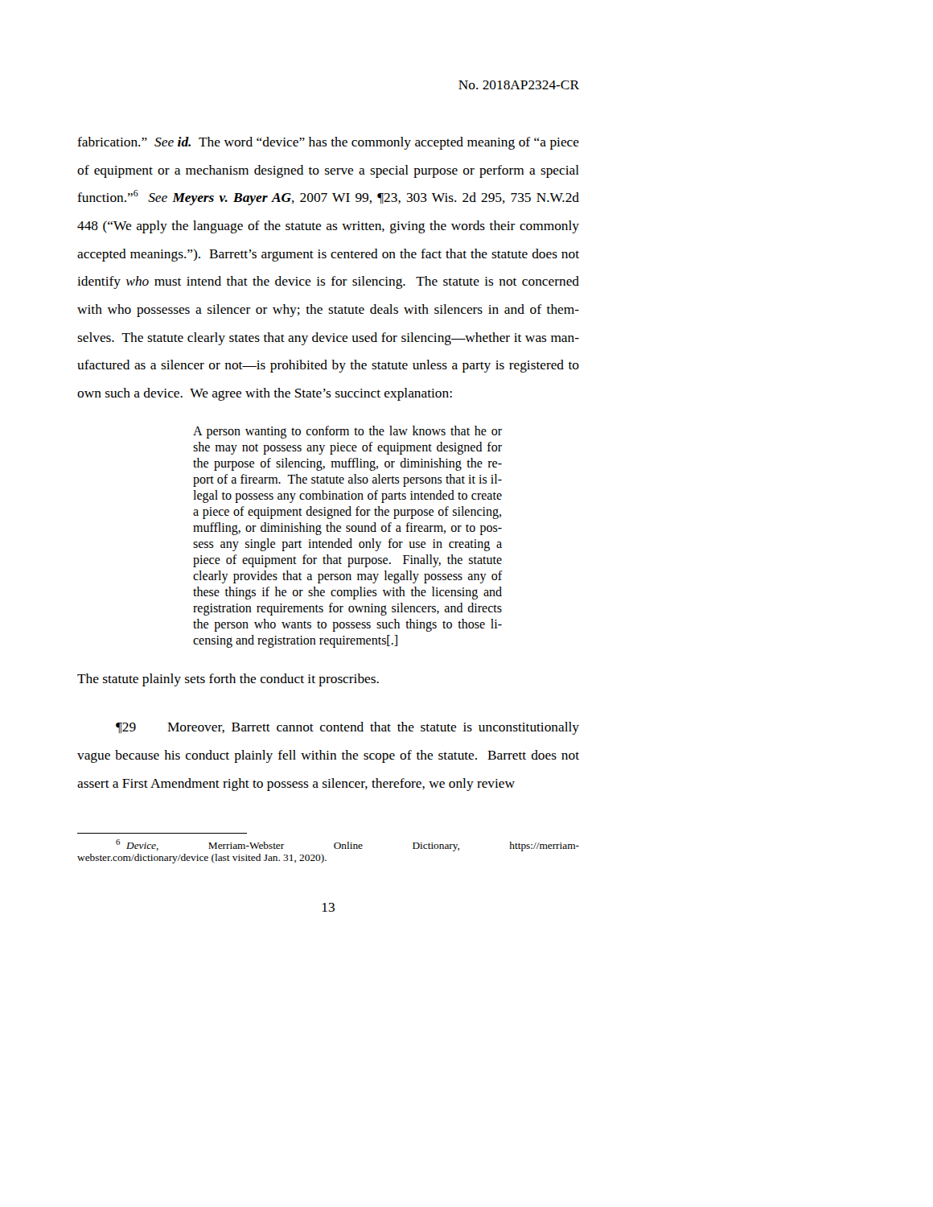No. 2018AP2324-CR
fabrication.” See id. The word “device” has the commonly accepted meaning of “a piece of equipment or a mechanism designed to serve a special purpose or perform a special function.”6 See Meyers v. Bayer AG, 2007 WI 99, ¶23, 303 Wis. 2d 295, 735 N.W.2d 448 (“We apply the language of the statute as written, giving the words their commonly accepted meanings.”). Barrett’s argument is centered on the fact that the statute does not identify who must intend that the device is for silencing. The statute is not concerned with who possesses a silencer or why; the statute deals with silencers in and of themselves. The statute clearly states that any device used for silencing—whether it was manufactured as a silencer or not—is prohibited by the statute unless a party is registered to own such a device. We agree with the State’s succinct explanation:
A person wanting to conform to the law knows that he or she may not possess any piece of equipment designed for the purpose of silencing, muffling, or diminishing the report of a firearm. The statute also alerts persons that it is illegal to possess any combination of parts intended to create a piece of equipment designed for the purpose of silencing, muffling, or diminishing the sound of a firearm, or to possess any single part intended only for use in creating a piece of equipment for that purpose. Finally, the statute clearly provides that a person may legally possess any of these things if he or she complies with the licensing and registration requirements for owning silencers, and directs the person who wants to possess such things to those licensing and registration requirements[.]
The statute plainly sets forth the conduct it proscribes.
¶29 Moreover, Barrett cannot contend that the statute is unconstitutionally vague because his conduct plainly fell within the scope of the statute. Barrett does not assert a First Amendment right to possess a silencer, therefore, we only review
6 Device, Merriam-Webster Online Dictionary, https://merriam-webster.com/dictionary/device (last visited Jan. 31, 2020).
13